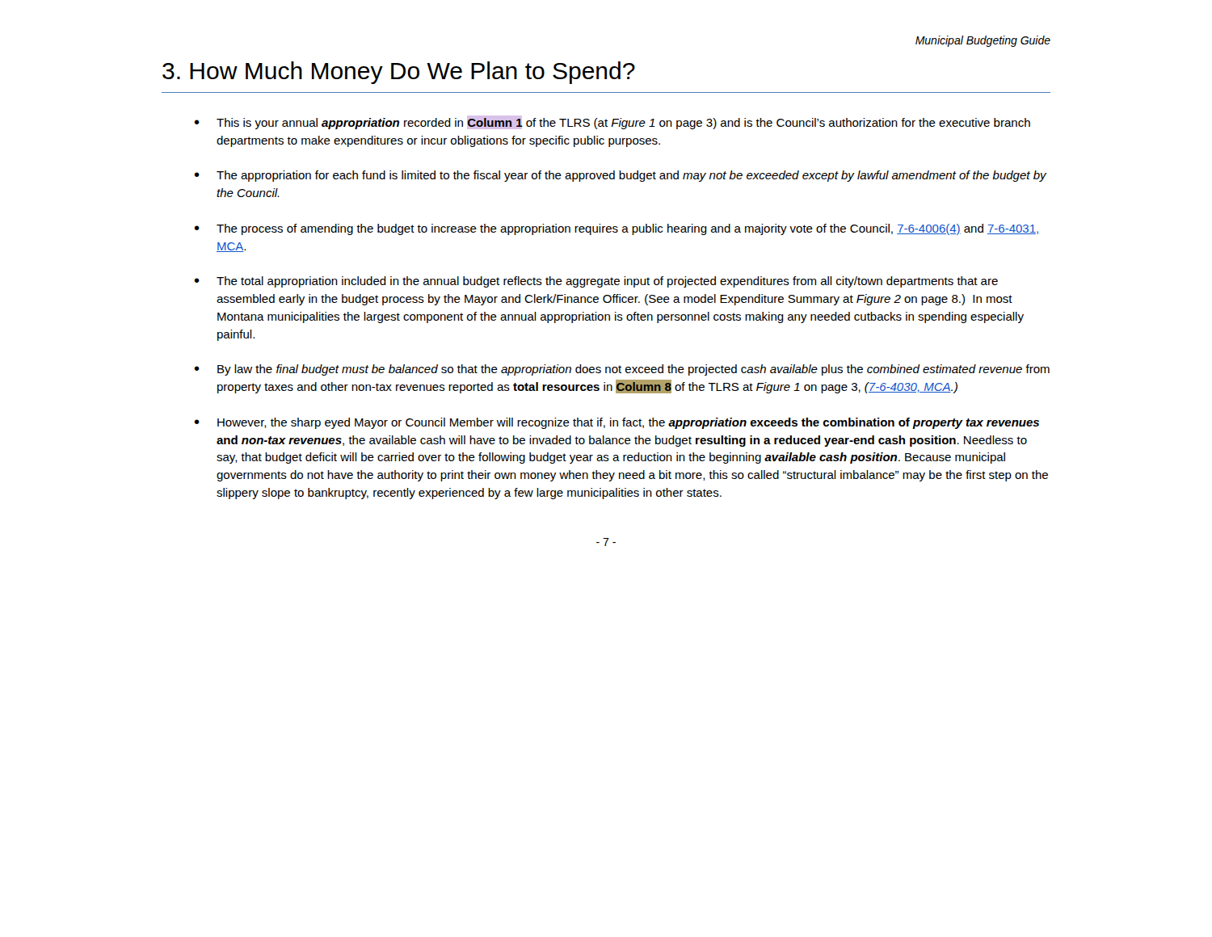Municipal Budgeting Guide
3. How Much Money Do We Plan to Spend?
This is your annual appropriation recorded in Column 1 of the TLRS (at Figure 1 on page 3) and is the Council’s authorization for the executive branch departments to make expenditures or incur obligations for specific public purposes.
The appropriation for each fund is limited to the fiscal year of the approved budget and may not be exceeded except by lawful amendment of the budget by the Council.
The process of amending the budget to increase the appropriation requires a public hearing and a majority vote of the Council, 7-6-4006(4) and 7-6-4031, MCA.
The total appropriation included in the annual budget reflects the aggregate input of projected expenditures from all city/town departments that are assembled early in the budget process by the Mayor and Clerk/Finance Officer. (See a model Expenditure Summary at Figure 2 on page 8.) In most Montana municipalities the largest component of the annual appropriation is often personnel costs making any needed cutbacks in spending especially painful.
By law the final budget must be balanced so that the appropriation does not exceed the projected cash available plus the combined estimated revenue from property taxes and other non-tax revenues reported as total resources in Column 8 of the TLRS at Figure 1 on page 3, (7-6-4030, MCA.)
However, the sharp eyed Mayor or Council Member will recognize that if, in fact, the appropriation exceeds the combination of property tax revenues and non-tax revenues, the available cash will have to be invaded to balance the budget resulting in a reduced year-end cash position. Needless to say, that budget deficit will be carried over to the following budget year as a reduction in the beginning available cash position. Because municipal governments do not have the authority to print their own money when they need a bit more, this so called “structural imbalance” may be the first step on the slippery slope to bankruptcy, recently experienced by a few large municipalities in other states.
- 7 -